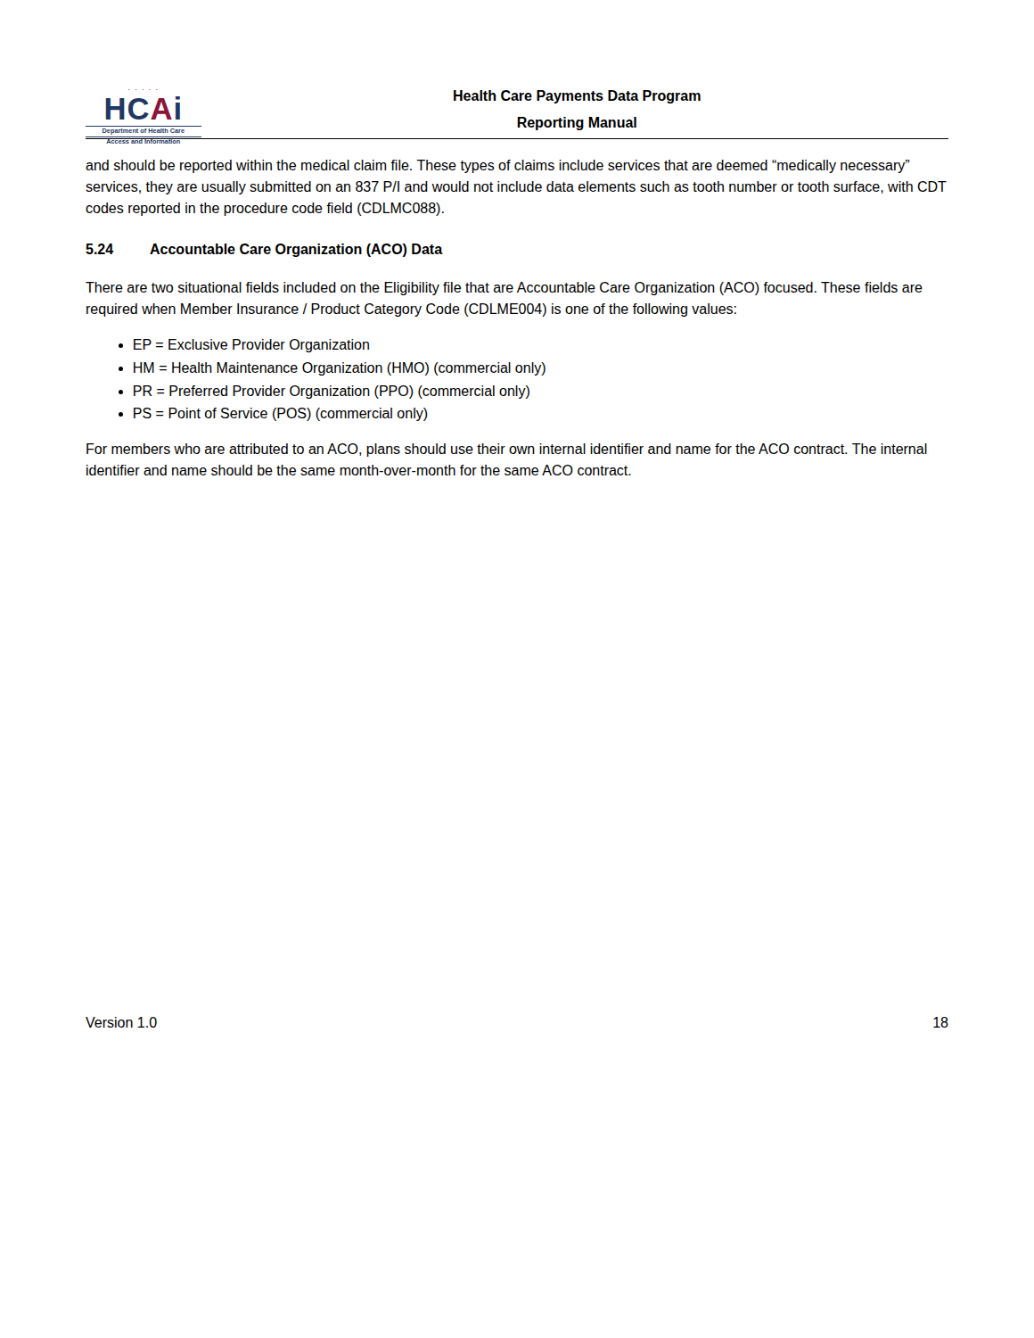· · · · ·
HCAi
Department of Health Care
Access and Information
Health Care Payments Data Program
Reporting Manual
and should be reported within the medical claim file. These types of claims include services that are deemed “medically necessary” services, they are usually submitted on an 837 P/I and would not include data elements such as tooth number or tooth surface, with CDT codes reported in the procedure code field (CDLMC088).
5.24 Accountable Care Organization (ACO) Data
There are two situational fields included on the Eligibility file that are Accountable Care Organization (ACO) focused. These fields are required when Member Insurance / Product Category Code (CDLME004) is one of the following values:
EP = Exclusive Provider Organization
HM = Health Maintenance Organization (HMO) (commercial only)
PR = Preferred Provider Organization (PPO) (commercial only)
PS = Point of Service (POS) (commercial only)
For members who are attributed to an ACO, plans should use their own internal identifier and name for the ACO contract. The internal identifier and name should be the same month-over-month for the same ACO contract.
Version 1.0 18